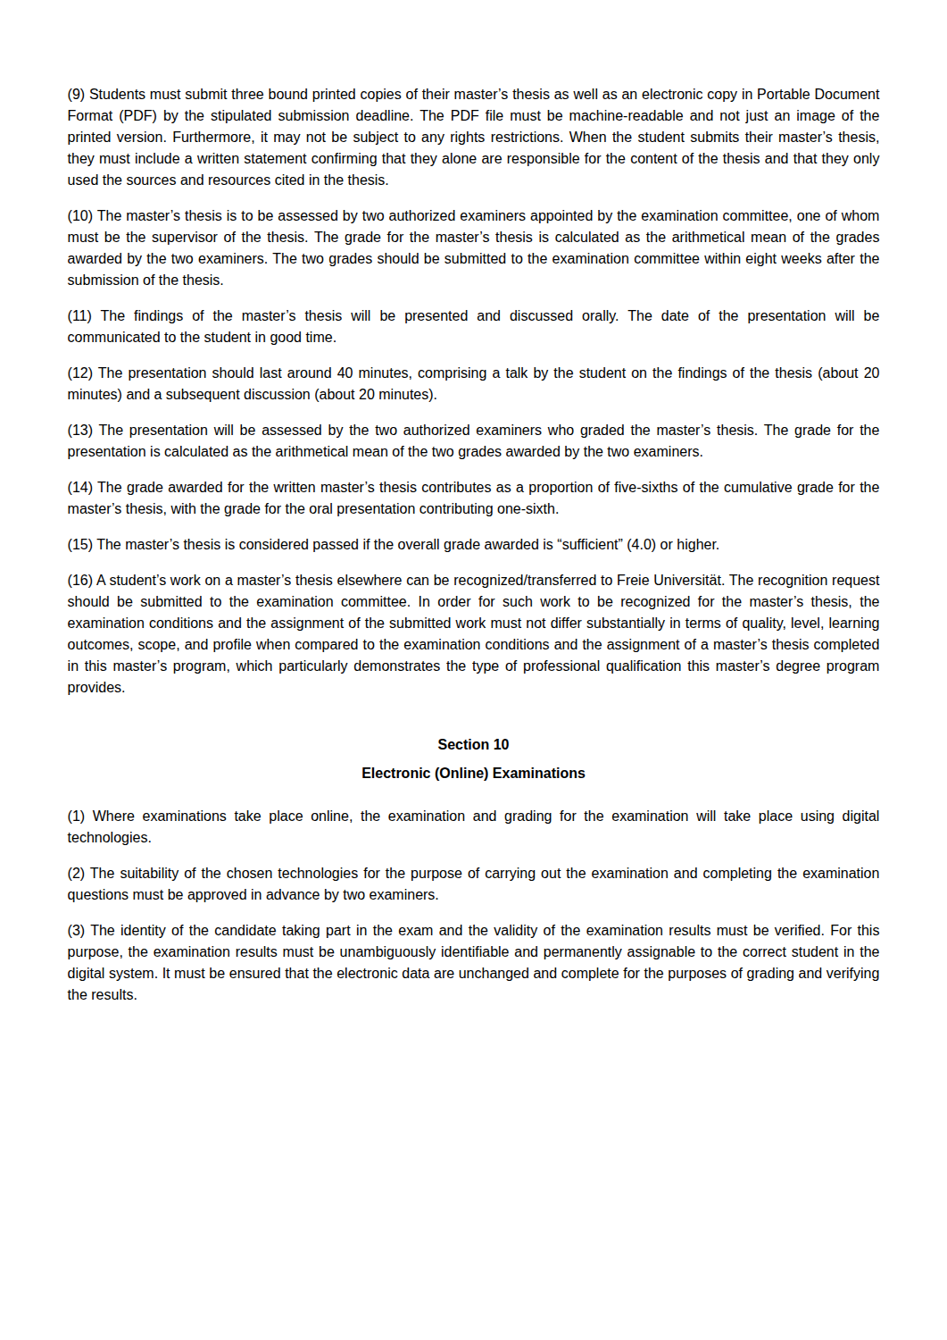(9) Students must submit three bound printed copies of their master’s thesis as well as an electronic copy in Portable Document Format (PDF) by the stipulated submission deadline. The PDF file must be machine-readable and not just an image of the printed version. Furthermore, it may not be subject to any rights restrictions. When the student submits their master’s thesis, they must include a written statement confirming that they alone are responsible for the content of the thesis and that they only used the sources and resources cited in the thesis.
(10) The master’s thesis is to be assessed by two authorized examiners appointed by the examination committee, one of whom must be the supervisor of the thesis. The grade for the master’s thesis is calculated as the arithmetical mean of the grades awarded by the two examiners. The two grades should be submitted to the examination committee within eight weeks after the submission of the thesis.
(11) The findings of the master’s thesis will be presented and discussed orally. The date of the presentation will be communicated to the student in good time.
(12) The presentation should last around 40 minutes, comprising a talk by the student on the findings of the thesis (about 20 minutes) and a subsequent discussion (about 20 minutes).
(13) The presentation will be assessed by the two authorized examiners who graded the master’s thesis. The grade for the presentation is calculated as the arithmetical mean of the two grades awarded by the two examiners.
(14) The grade awarded for the written master’s thesis contributes as a proportion of five-sixths of the cumulative grade for the master’s thesis, with the grade for the oral presentation contributing one-sixth.
(15) The master’s thesis is considered passed if the overall grade awarded is “sufficient” (4.0) or higher.
(16) A student’s work on a master’s thesis elsewhere can be recognized/transferred to Freie Universität. The recognition request should be submitted to the examination committee. In order for such work to be recognized for the master’s thesis, the examination conditions and the assignment of the submitted work must not differ substantially in terms of quality, level, learning outcomes, scope, and profile when compared to the examination conditions and the assignment of a master’s thesis completed in this master’s program, which particularly demonstrates the type of professional qualification this master’s degree program provides.
Section 10
Electronic (Online) Examinations
(1) Where examinations take place online, the examination and grading for the examination will take place using digital technologies.
(2) The suitability of the chosen technologies for the purpose of carrying out the examination and completing the examination questions must be approved in advance by two examiners.
(3) The identity of the candidate taking part in the exam and the validity of the examination results must be verified. For this purpose, the examination results must be unambiguously identifiable and permanently assignable to the correct student in the digital system. It must be ensured that the electronic data are unchanged and complete for the purposes of grading and verifying the results.